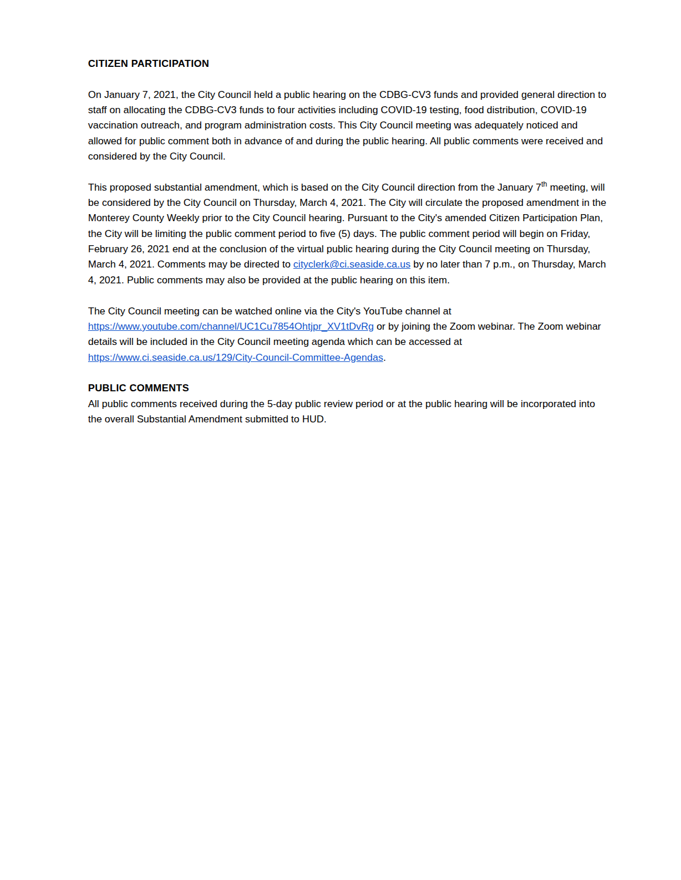CITIZEN PARTICIPATION
On January 7, 2021, the City Council held a public hearing on the CDBG-CV3 funds and provided general direction to staff on allocating the CDBG-CV3 funds to four activities including COVID-19 testing, food distribution, COVID-19 vaccination outreach, and program administration costs. This City Council meeting was adequately noticed and allowed for public comment both in advance of and during the public hearing. All public comments were received and considered by the City Council.
This proposed substantial amendment, which is based on the City Council direction from the January 7th meeting, will be considered by the City Council on Thursday, March 4, 2021. The City will circulate the proposed amendment in the Monterey County Weekly prior to the City Council hearing. Pursuant to the City's amended Citizen Participation Plan, the City will be limiting the public comment period to five (5) days. The public comment period will begin on Friday, February 26, 2021 end at the conclusion of the virtual public hearing during the City Council meeting on Thursday, March 4, 2021. Comments may be directed to cityclerk@ci.seaside.ca.us by no later than 7 p.m., on Thursday, March 4, 2021. Public comments may also be provided at the public hearing on this item.
The City Council meeting can be watched online via the City's YouTube channel at https://www.youtube.com/channel/UC1Cu7854Ohtjpr_XV1tDvRg or by joining the Zoom webinar. The Zoom webinar details will be included in the City Council meeting agenda which can be accessed at https://www.ci.seaside.ca.us/129/City-Council-Committee-Agendas.
PUBLIC COMMENTS
All public comments received during the 5-day public review period or at the public hearing will be incorporated into the overall Substantial Amendment submitted to HUD.